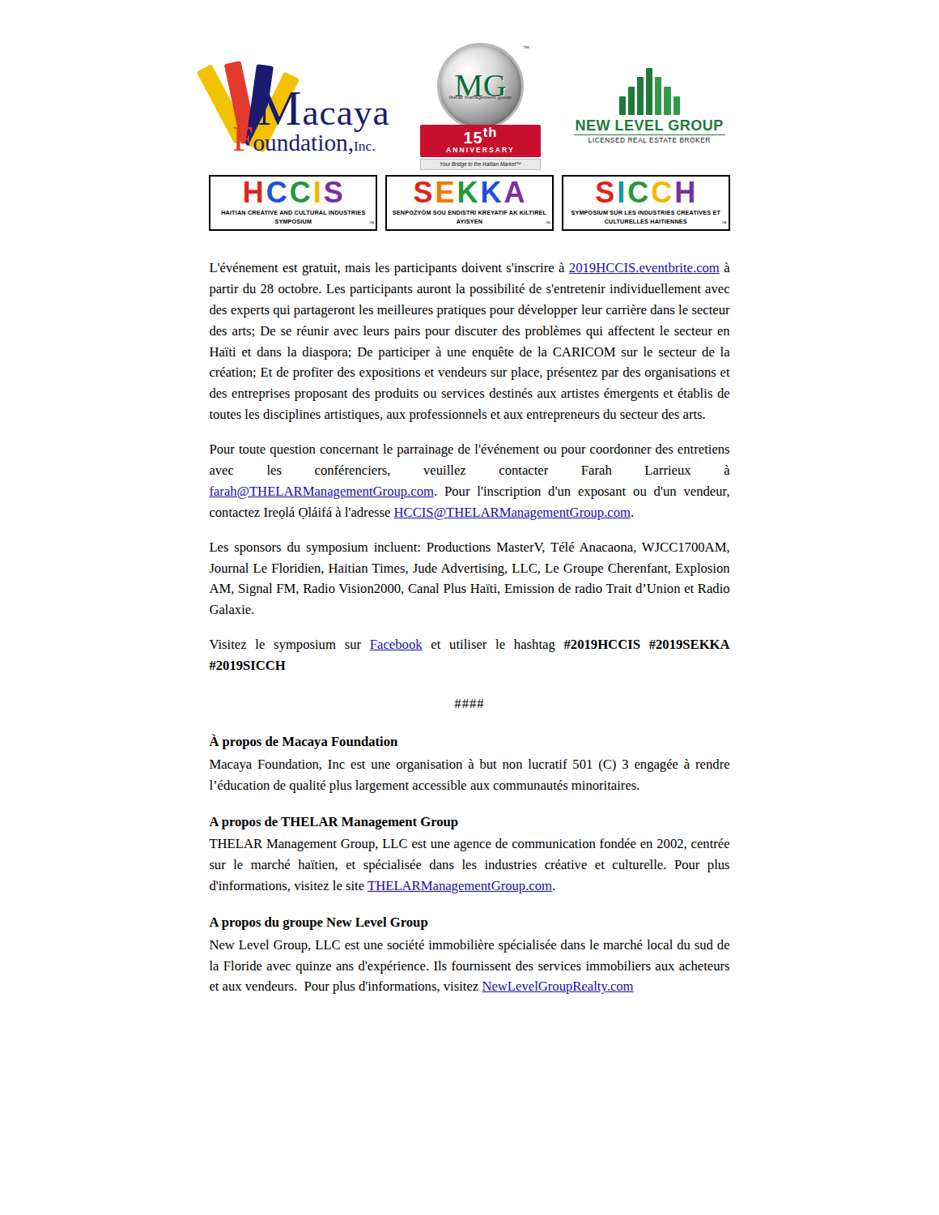Macaya
Foundation,Inc.
™
MG
thelar management group
15th ANNIVERSARY
Your Bridge to the Haitian Market™
NEW LEVEL GROUP
LICENSED REAL ESTATE BROKER
HCCIS
HAITIAN CREATIVE AND CULTURAL INDUSTRIES SYMPOSIUM
™
SEKKA
SENPOZYÒM SOU ENDISTRI KREYATIF AK KILTIREL AYISYEN
™
SICCH
SYMPOSIUM SUR LES INDUSTRIES CREATIVES ET CULTURELLES HAITIENNES
™
L'événement est gratuit, mais les participants doivent s'inscrire à 2019HCCIS.eventbrite.com à partir du 28 octobre. Les participants auront la possibilité de s'entretenir individuellement avec des experts qui partageront les meilleures pratiques pour développer leur carrière dans le secteur des arts; De se réunir avec leurs pairs pour discuter des problèmes qui affectent le secteur en Haïti et dans la diaspora; De participer à une enquête de la CARICOM sur le secteur de la création; Et de profiter des expositions et vendeurs sur place, présentez par des organisations et des entreprises proposant des produits ou services destinés aux artistes émergents et établis de toutes les disciplines artistiques, aux professionnels et aux entrepreneurs du secteur des arts.
Pour toute question concernant le parrainage de l'événement ou pour coordonner des entretiens avec les conférenciers, veuillez contacter Farah Larrieux à farah@THELARManagementGroup.com. Pour l'inscription d'un exposant ou d'un vendeur, contactez Ireọlá Ọláifá à l'adresse HCCIS@THELARManagementGroup.com.
Les sponsors du symposium incluent: Productions MasterV, Télé Anacaona, WJCC1700AM, Journal Le Floridien, Haitian Times, Jude Advertising, LLC, Le Groupe Cherenfant, Explosion AM, Signal FM, Radio Vision2000, Canal Plus Haïti, Emission de radio Trait d’Union et Radio Galaxie.
Visitez le symposium sur Facebook et utiliser le hashtag #2019HCCIS #2019SEKKA #2019SICCH
####
À propos de Macaya Foundation
Macaya Foundation, Inc est une organisation à but non lucratif 501 (C) 3 engagée à rendre l’éducation de qualité plus largement accessible aux communautés minoritaires.
A propos de THELAR Management Group
THELAR Management Group, LLC est une agence de communication fondée en 2002, centrée sur le marché haïtien, et spécialisée dans les industries créative et culturelle. Pour plus d'informations, visitez le site THELARManagementGroup.com.
A propos du groupe New Level Group
New Level Group, LLC est une société immobilière spécialisée dans le marché local du sud de la Floride avec quinze ans d'expérience. Ils fournissent des services immobiliers aux acheteurs et aux vendeurs. Pour plus d'informations, visitez NewLevelGroupRealty.com